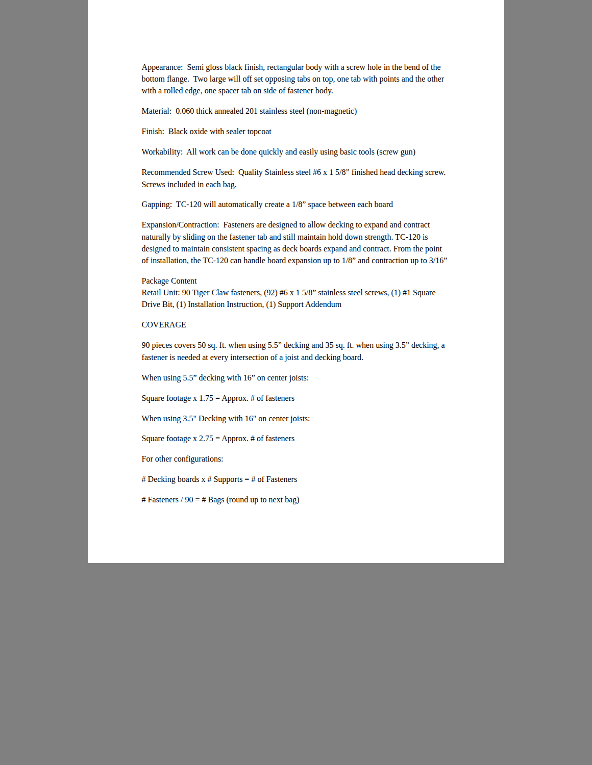Appearance: Semi gloss black finish, rectangular body with a screw hole in the bend of the bottom flange. Two large will off set opposing tabs on top, one tab with points and the other with a rolled edge, one spacer tab on side of fastener body.
Material: 0.060 thick annealed 201 stainless steel (non-magnetic)
Finish: Black oxide with sealer topcoat
Workability: All work can be done quickly and easily using basic tools (screw gun)
Recommended Screw Used: Quality Stainless steel #6 x 1 5/8” finished head decking screw. Screws included in each bag.
Gapping: TC-120 will automatically create a 1/8” space between each board
Expansion/Contraction: Fasteners are designed to allow decking to expand and contract naturally by sliding on the fastener tab and still maintain hold down strength. TC-120 is designed to maintain consistent spacing as deck boards expand and contract. From the point of installation, the TC-120 can handle board expansion up to 1/8” and contraction up to 3/16”
Package Content
Retail Unit: 90 Tiger Claw fasteners, (92) #6 x 1 5/8” stainless steel screws, (1) #1 Square Drive Bit, (1) Installation Instruction, (1) Support Addendum
COVERAGE
90 pieces covers 50 sq. ft. when using 5.5” decking and 35 sq. ft. when using 3.5” decking, a fastener is needed at every intersection of a joist and decking board.
When using 5.5” decking with 16” on center joists:
Square footage x 1.75 = Approx. # of fasteners
When using 3.5" Decking with 16" on center joists:
Square footage x 2.75 = Approx. # of fasteners
For other configurations:
# Decking boards x # Supports = # of Fasteners
# Fasteners / 90 = # Bags (round up to next bag)